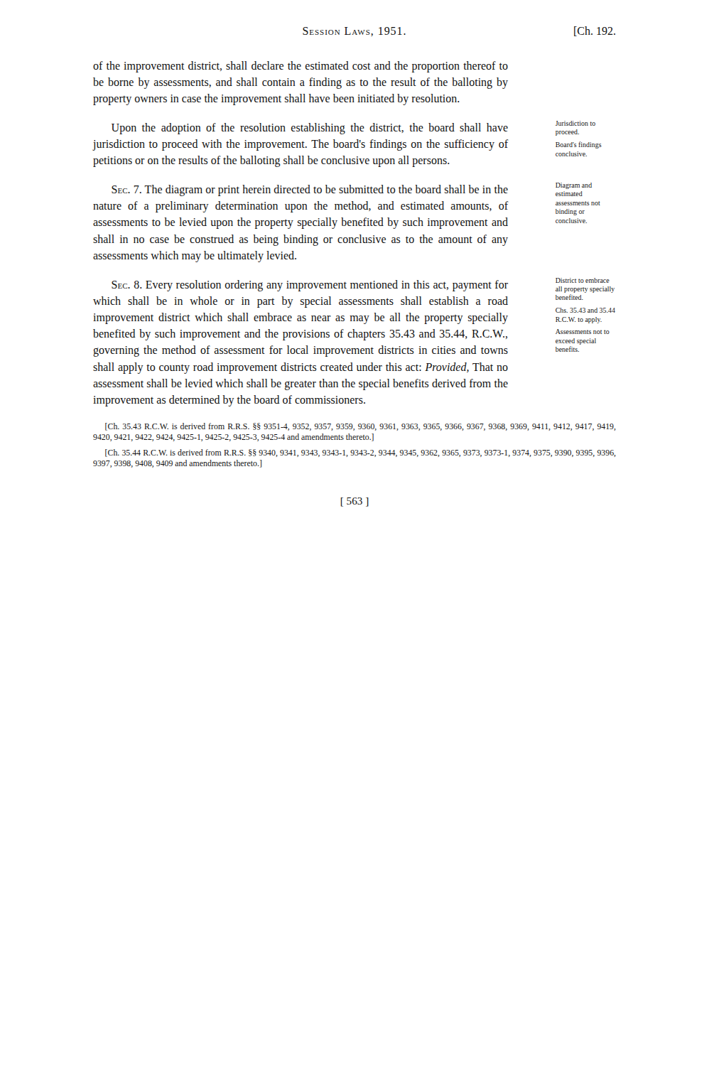Session Laws, 1951. [Ch. 192.
of the improvement district, shall declare the estimated cost and the proportion thereof to be borne by assessments, and shall contain a finding as to the result of the balloting by property owners in case the improvement shall have been initiated by resolution.
Jurisdiction to proceed.
Board's findings conclusive.
Upon the adoption of the resolution establishing the district, the board shall have jurisdiction to proceed with the improvement. The board's findings on the sufficiency of petitions or on the results of the balloting shall be conclusive upon all persons.
Diagram and estimated assessments not binding or conclusive.
Sec. 7. The diagram or print herein directed to be submitted to the board shall be in the nature of a preliminary determination upon the method, and estimated amounts, of assessments to be levied upon the property specially benefited by such improvement and shall in no case be construed as being binding or conclusive as to the amount of any assessments which may be ultimately levied.
District to embrace all property specially benefited.
Chs. 35.43 and 35.44 R.C.W. to apply.
Assessments not to exceed special benefits.
Sec. 8. Every resolution ordering any improvement mentioned in this act, payment for which shall be in whole or in part by special assessments shall establish a road improvement district which shall embrace as near as may be all the property specially benefited by such improvement and the provisions of chapters 35.43 and 35.44, R.C.W., governing the method of assessment for local improvement districts in cities and towns shall apply to county road improvement districts created under this act: Provided, That no assessment shall be levied which shall be greater than the special benefits derived from the improvement as determined by the board of commissioners.
[Ch. 35.43 R.C.W. is derived from R.R.S. §§ 9351-4, 9352, 9357, 9359, 9360, 9361, 9363, 9365, 9366, 9367, 9368, 9369, 9411, 9412, 9417, 9419, 9420, 9421, 9422, 9424, 9425-1, 9425-2, 9425-3, 9425-4 and amendments thereto.]
[Ch. 35.44 R.C.W. is derived from R.R.S. §§ 9340, 9341, 9343, 9343-1, 9343-2, 9344, 9345, 9362, 9365, 9373, 9373-1, 9374, 9375, 9390, 9395, 9396, 9397, 9398, 9408, 9409 and amendments thereto.]
[ 563 ]